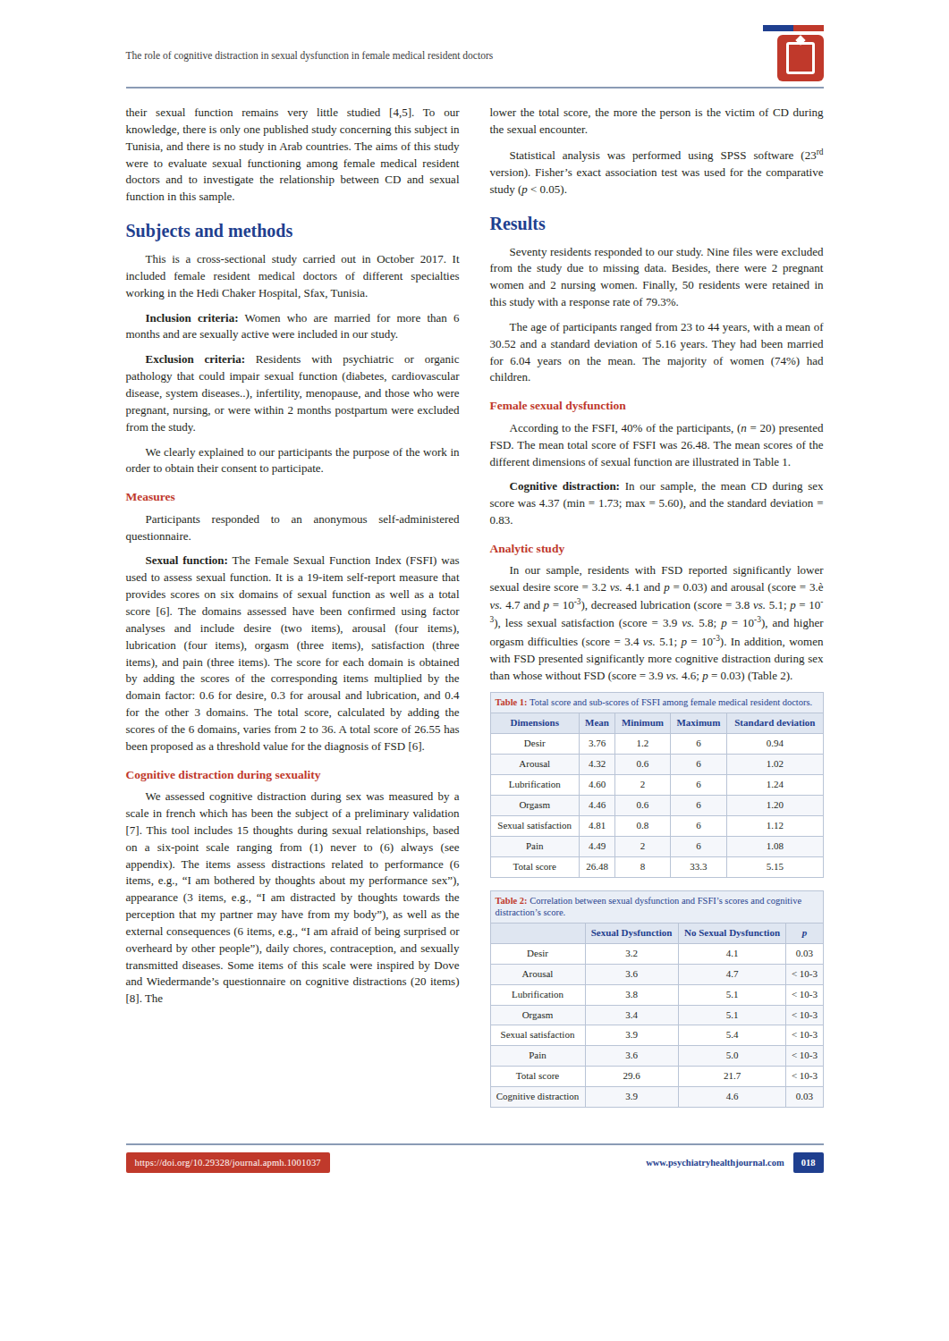The role of cognitive distraction in sexual dysfunction in female medical resident doctors
their sexual function remains very little studied [4,5]. To our knowledge, there is only one published study concerning this subject in Tunisia, and there is no study in Arab countries. The aims of this study were to evaluate sexual functioning among female medical resident doctors and to investigate the relationship between CD and sexual function in this sample.
Subjects and methods
This is a cross-sectional study carried out in October 2017. It included female resident medical doctors of different specialties working in the Hedi Chaker Hospital, Sfax, Tunisia.
Inclusion criteria: Women who are married for more than 6 months and are sexually active were included in our study.
Exclusion criteria: Residents with psychiatric or organic pathology that could impair sexual function (diabetes, cardiovascular disease, system diseases..), infertility, menopause, and those who were pregnant, nursing, or were within 2 months postpartum were excluded from the study.
We clearly explained to our participants the purpose of the work in order to obtain their consent to participate.
Measures
Participants responded to an anonymous self-administered questionnaire.
Sexual function: The Female Sexual Function Index (FSFI) was used to assess sexual function. It is a 19-item self-report measure that provides scores on six domains of sexual function as well as a total score [6]. The domains assessed have been confirmed using factor analyses and include desire (two items), arousal (four items), lubrication (four items), orgasm (three items), satisfaction (three items), and pain (three items). The score for each domain is obtained by adding the scores of the corresponding items multiplied by the domain factor: 0.6 for desire, 0.3 for arousal and lubrication, and 0.4 for the other 3 domains. The total score, calculated by adding the scores of the 6 domains, varies from 2 to 36. A total score of 26.55 has been proposed as a threshold value for the diagnosis of FSD [6].
Cognitive distraction during sexuality
We assessed cognitive distraction during sex was measured by a scale in french which has been the subject of a preliminary validation [7]. This tool includes 15 thoughts during sexual relationships, based on a six-point scale ranging from (1) never to (6) always (see appendix). The items assess distractions related to performance (6 items, e.g., “I am bothered by thoughts about my performance sex”), appearance (3 items, e.g., “I am distracted by thoughts towards the perception that my partner may have from my body”), as well as the external consequences (6 items, e.g., “I am afraid of being surprised or overheard by other people”), daily chores, contraception, and sexually transmitted diseases. Some items of this scale were inspired by Dove and Wiedermande’s questionnaire on cognitive distractions (20 items) [8]. The
lower the total score, the more the person is the victim of CD during the sexual encounter.
Statistical analysis was performed using SPSS software (23rd version). Fisher’s exact association test was used for the comparative study (p < 0.05).
Results
Seventy residents responded to our study. Nine files were excluded from the study due to missing data. Besides, there were 2 pregnant women and 2 nursing women. Finally, 50 residents were retained in this study with a response rate of 79.3%.
The age of participants ranged from 23 to 44 years, with a mean of 30.52 and a standard deviation of 5.16 years. They had been married for 6.04 years on the mean. The majority of women (74%) had children.
Female sexual dysfunction
According to the FSFI, 40% of the participants, (n = 20) presented FSD. The mean total score of FSFI was 26.48. The mean scores of the different dimensions of sexual function are illustrated in Table 1.
Cognitive distraction: In our sample, the mean CD during sex score was 4.37 (min = 1.73; max = 5.60), and the standard deviation = 0.83.
Analytic study
In our sample, residents with FSD reported significantly lower sexual desire score = 3.2 vs. 4.1 and p = 0.03) and arousal (score = 3.è vs. 4.7 and p = 10-3), decreased lubrication (score = 3.8 vs. 5.1; p = 10-3), less sexual satisfaction (score = 3.9 vs. 5.8; p = 10-3), and higher orgasm difficulties (score = 3.4 vs. 5.1; p = 10-3). In addition, women with FSD presented significantly more cognitive distraction during sex than whose without FSD (score = 3.9 vs. 4.6; p = 0.03) (Table 2).
Table 1: Total score and sub-scores of FSFI among female medical resident doctors.
| Dimensions | Mean | Minimum | Maximum | Standard deviation |
| --- | --- | --- | --- | --- |
| Desir | 3.76 | 1.2 | 6 | 0.94 |
| Arousal | 4.32 | 0.6 | 6 | 1.02 |
| Lubrification | 4.60 | 2 | 6 | 1.24 |
| Orgasm | 4.46 | 0.6 | 6 | 1.20 |
| Sexual satisfaction | 4.81 | 0.8 | 6 | 1.12 |
| Pain | 4.49 | 2 | 6 | 1.08 |
| Total score | 26.48 | 8 | 33.3 | 5.15 |
Table 2: Correlation between sexual dysfunction and FSFI’s scores and cognitive distraction’s score.
| | Sexual Dysfunction | No Sexual Dysfunction | p |
| --- | --- | --- | --- |
| Desir | 3.2 | 4.1 | 0.03 |
| Arousal | 3.6 | 4.7 | < 10-3 |
| Lubrification | 3.8 | 5.1 | < 10-3 |
| Orgasm | 3.4 | 5.1 | < 10-3 |
| Sexual satisfaction | 3.9 | 5.4 | < 10-3 |
| Pain | 3.6 | 5.0 | < 10-3 |
| Total score | 29.6 | 21.7 | < 10-3 |
| Cognitive distraction | 3.9 | 4.6 | 0.03 |
https://doi.org/10.29328/journal.apmh.1001037
www.psychiatryhealthjournal.com 018